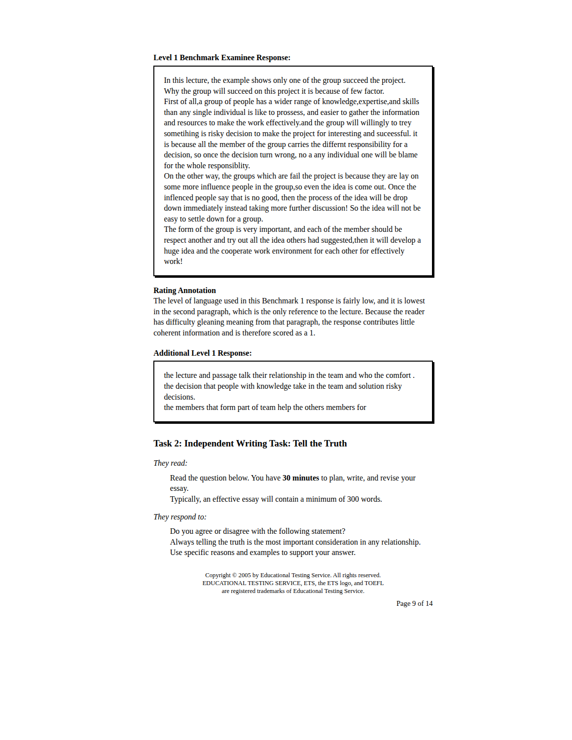Level 1 Benchmark Examinee Response:
In this lecture, the example shows only one of the group succeed the project. Why the group will succeed on this project it is because of few factor.
First of all,a group of people has a wider range of knowledge,expertise,and skills than any single individual is like to prossess, and easier to gather the information and resources to make the work effectively.and the group will willingly to trey sometihing is risky decision to make the project for interesting and suceessful. it is because all the member of the group carries the differnt responsibility for a decision, so once the decision turn wrong, no a any individual one will be blame for the whole responsiblity.
On the other way, the groups which are fail the project is because they are lay on some more influence people in the group,so even the idea is come out. Once the inflenced people say that is no good, then the process of the idea will be drop down immediately instead taking more further discussion! So the idea will not be easy to settle down for a group.
The form of the group is very important, and each of the member should be respect another and try out all the idea others had suggested,then it will develop a huge idea and the cooperate work environment for each other for effectively work!
Rating Annotation
The level of language used in this Benchmark 1 response is fairly low, and it is lowest in the second paragraph, which is the only reference to the lecture. Because the reader has difficulty gleaning meaning from that paragraph, the response contributes little coherent information and is therefore scored as a 1.
Additional Level 1 Response:
the lecture and passage talk their relationship in the team and who the comfort . the decision that people with knowledge take in the team and solution risky decisions.
the members that form part of team help the others members for
Task 2: Independent Writing Task: Tell the Truth
They read:
Read the question below. You have 30 minutes to plan, write, and revise your essay.
Typically, an effective essay will contain a minimum of 300 words.
They respond to:
Do you agree or disagree with the following statement?
Always telling the truth is the most important consideration in any relationship.
Use specific reasons and examples to support your answer.
Copyright © 2005 by Educational Testing Service. All rights reserved.
EDUCATIONAL TESTING SERVICE, ETS, the ETS logo, and TOEFL
are registered trademarks of Educational Testing Service.
Page 9 of 14